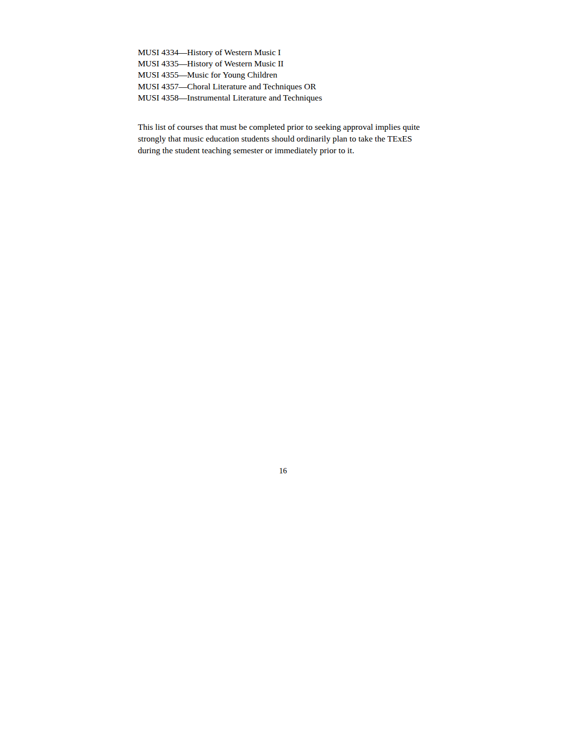MUSI 4334—History of Western Music I
MUSI 4335—History of Western Music II
MUSI 4355—Music for Young Children
MUSI 4357—Choral Literature and Techniques OR
MUSI 4358—Instrumental Literature and Techniques
This list of courses that must be completed prior to seeking approval implies quite strongly that music education students should ordinarily plan to take the TExES during the student teaching semester or immediately prior to it.
16